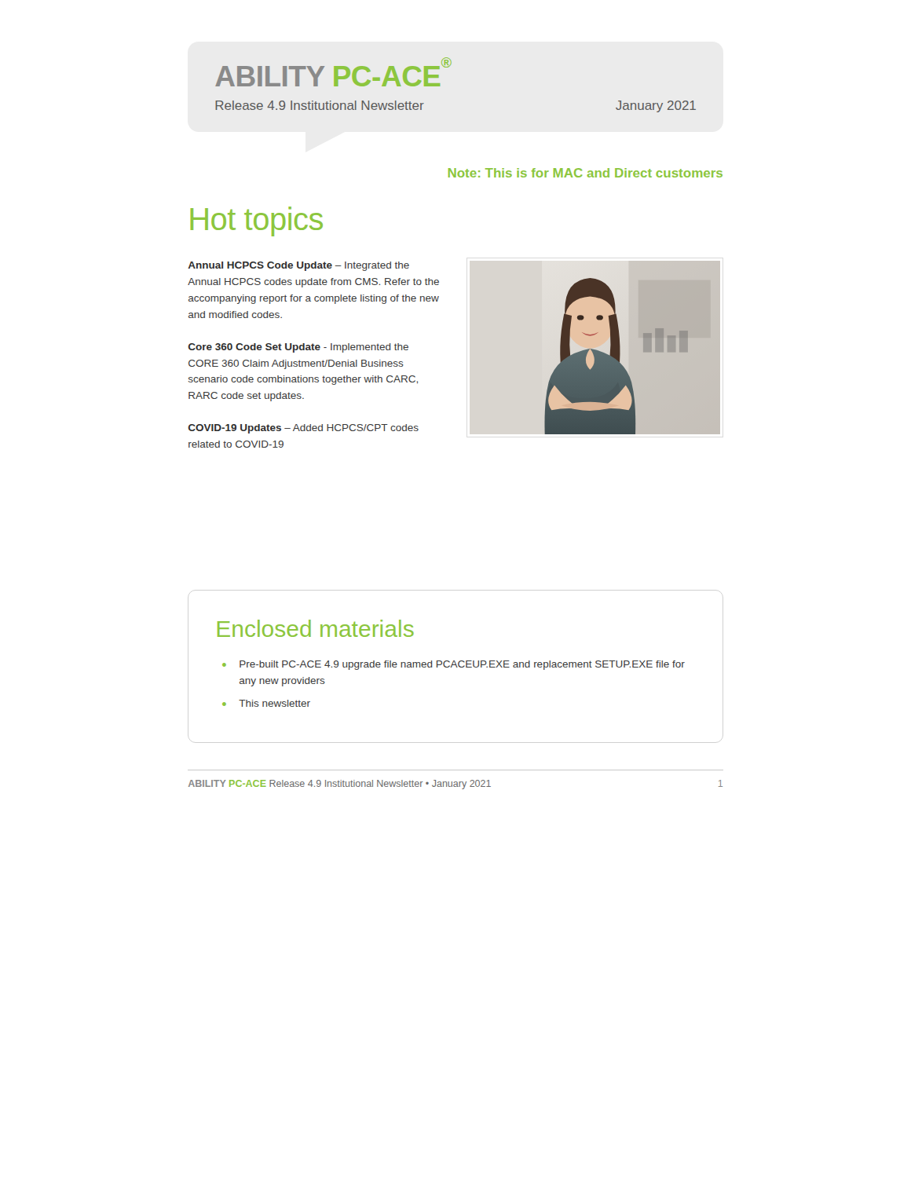ABILITY PC-ACE®
Release 4.9 Institutional Newsletter January 2021
Note: This is for MAC and Direct customers
Hot topics
Annual HCPCS Code Update – Integrated the Annual HCPCS codes update from CMS. Refer to the accompanying report for a complete listing of the new and modified codes.
Core 360 Code Set Update - Implemented the CORE 360 Claim Adjustment/Denial Business scenario code combinations together with CARC, RARC code set updates.
COVID-19 Updates – Added HCPCS/CPT codes related to COVID-19
Enclosed materials
Pre-built PC-ACE 4.9 upgrade file named PCACEUP.EXE and replacement SETUP.EXE file for any new providers
This newsletter
ABILITY PC-ACE Release 4.9 Institutional Newsletter • January 2021
1